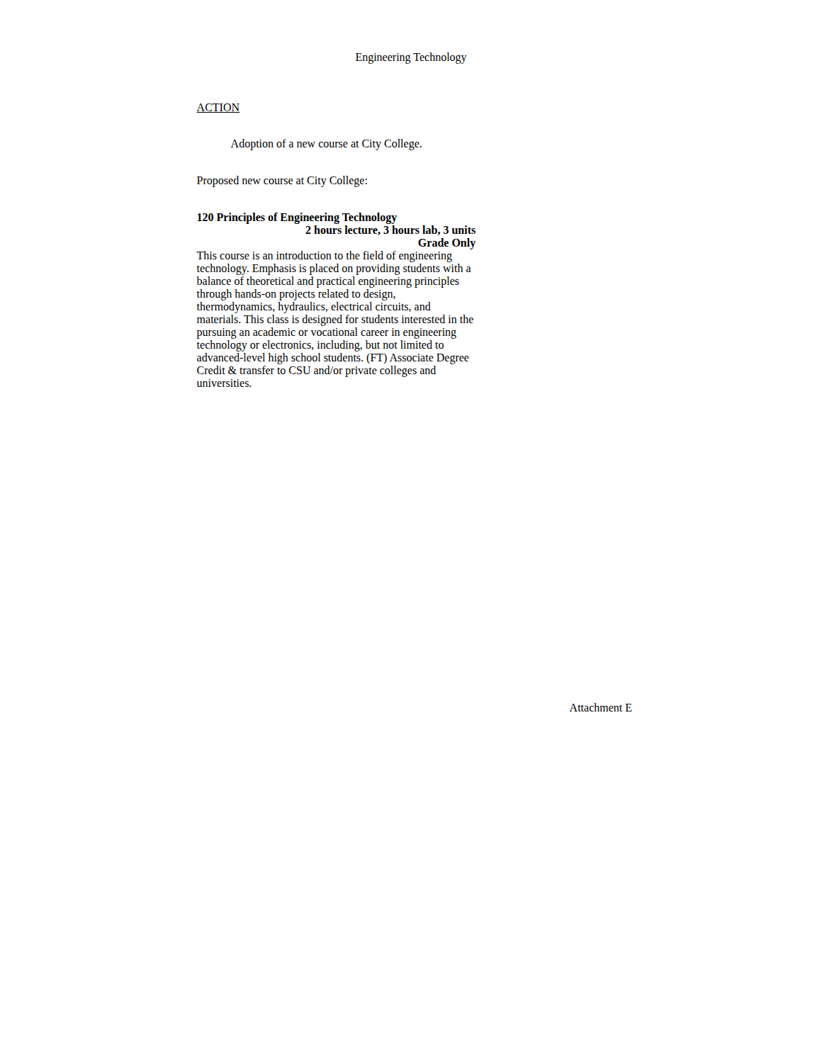Engineering Technology
ACTION
Adoption of a new course at City College.
Proposed new course at City College:
120 Principles of Engineering Technology
2 hours lecture, 3 hours lab, 3 units
Grade Only
This course is an introduction to the field of engineering technology. Emphasis is placed on providing students with a balance of theoretical and practical engineering principles through hands-on projects related to design, thermodynamics, hydraulics, electrical circuits, and materials. This class is designed for students interested in the pursuing an academic or vocational career in engineering technology or electronics, including, but not limited to advanced-level high school students. (FT) Associate Degree Credit & transfer to CSU and/or private colleges and universities.
Attachment E